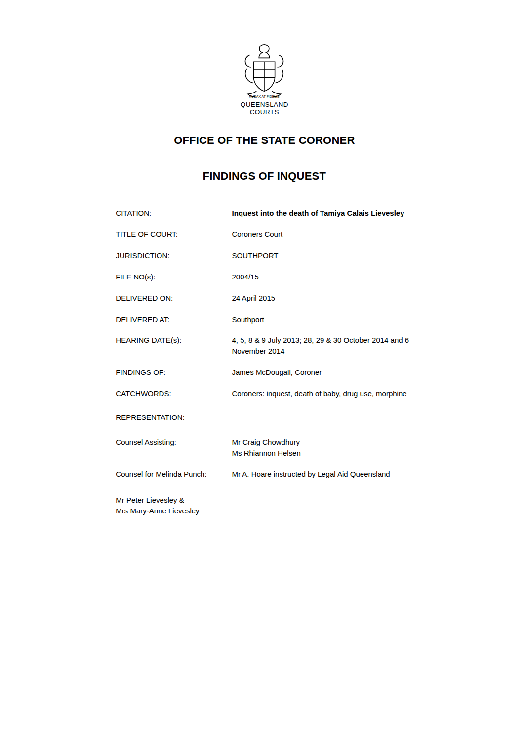QUEENSLAND
COURTS
OFFICE OF THE STATE CORONER
FINDINGS OF INQUEST
| CITATION: | Inquest into the death of Tamiya Calais Lievesley |
| TITLE OF COURT: | Coroners Court |
| JURISDICTION: | SOUTHPORT |
| FILE NO(s): | 2004/15 |
| DELIVERED ON: | 24 April 2015 |
| DELIVERED AT: | Southport |
| HEARING DATE(s): | 4, 5, 8 & 9 July 2013; 28, 29 & 30 October 2014 and 6 November 2014 |
| FINDINGS OF: | James McDougall, Coroner |
| CATCHWORDS: | Coroners: inquest, death of baby, drug use, morphine |
REPRESENTATION:
| Counsel Assisting: | Mr Craig Chowdhury Ms Rhiannon Helsen |
| Counsel for Melinda Punch: | Mr A. Hoare instructed by Legal Aid Queensland |
Mr Peter Lievesley &
Mrs Mary-Anne Lievesley